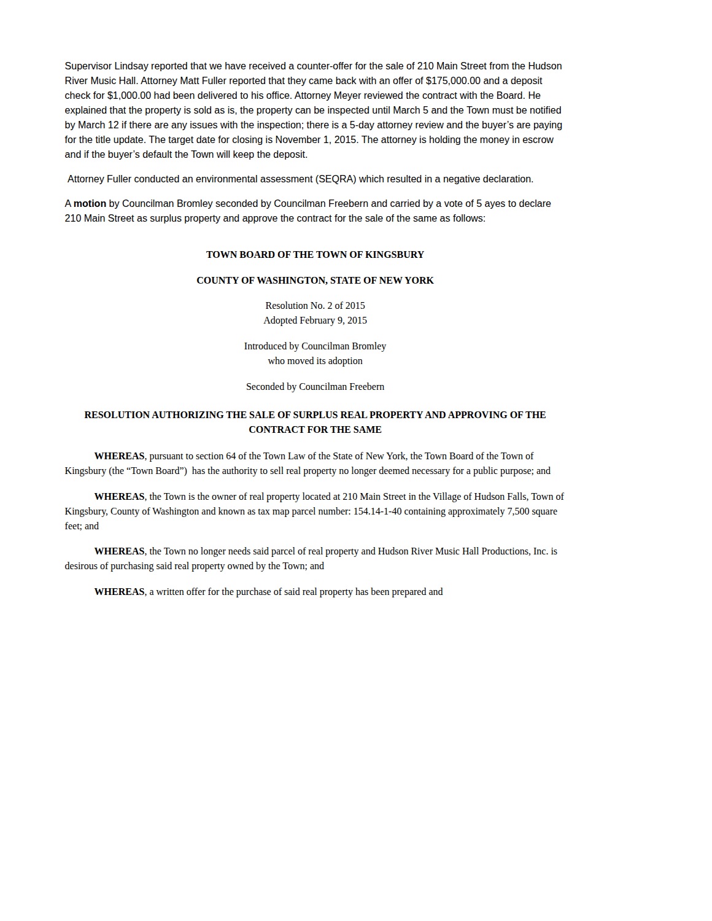Supervisor Lindsay reported that we have received a counter-offer for the sale of 210 Main Street from the Hudson River Music Hall. Attorney Matt Fuller reported that they came back with an offer of $175,000.00 and a deposit check for $1,000.00 had been delivered to his office. Attorney Meyer reviewed the contract with the Board. He explained that the property is sold as is, the property can be inspected until March 5 and the Town must be notified by March 12 if there are any issues with the inspection; there is a 5-day attorney review and the buyer’s are paying for the title update. The target date for closing is November 1, 2015. The attorney is holding the money in escrow and if the buyer’s default the Town will keep the deposit.
Attorney Fuller conducted an environmental assessment (SEQRA) which resulted in a negative declaration.
A motion by Councilman Bromley seconded by Councilman Freebern and carried by a vote of 5 ayes to declare 210 Main Street as surplus property and approve the contract for the sale of the same as follows:
TOWN BOARD OF THE TOWN OF KINGSBURY
COUNTY OF WASHINGTON, STATE OF NEW YORK
Resolution No. 2 of 2015
Adopted February 9, 2015
Introduced by Councilman Bromley
who moved its adoption
Seconded by Councilman Freebern
RESOLUTION AUTHORIZING THE SALE OF SURPLUS REAL PROPERTY AND APPROVING OF THE CONTRACT FOR THE SAME
WHEREAS, pursuant to section 64 of the Town Law of the State of New York, the Town Board of the Town of Kingsbury (the “Town Board”) has the authority to sell real property no longer deemed necessary for a public purpose; and
WHEREAS, the Town is the owner of real property located at 210 Main Street in the Village of Hudson Falls, Town of Kingsbury, County of Washington and known as tax map parcel number: 154.14-1-40 containing approximately 7,500 square feet; and
WHEREAS, the Town no longer needs said parcel of real property and Hudson River Music Hall Productions, Inc. is desirous of purchasing said real property owned by the Town; and
WHEREAS, a written offer for the purchase of said real property has been prepared and